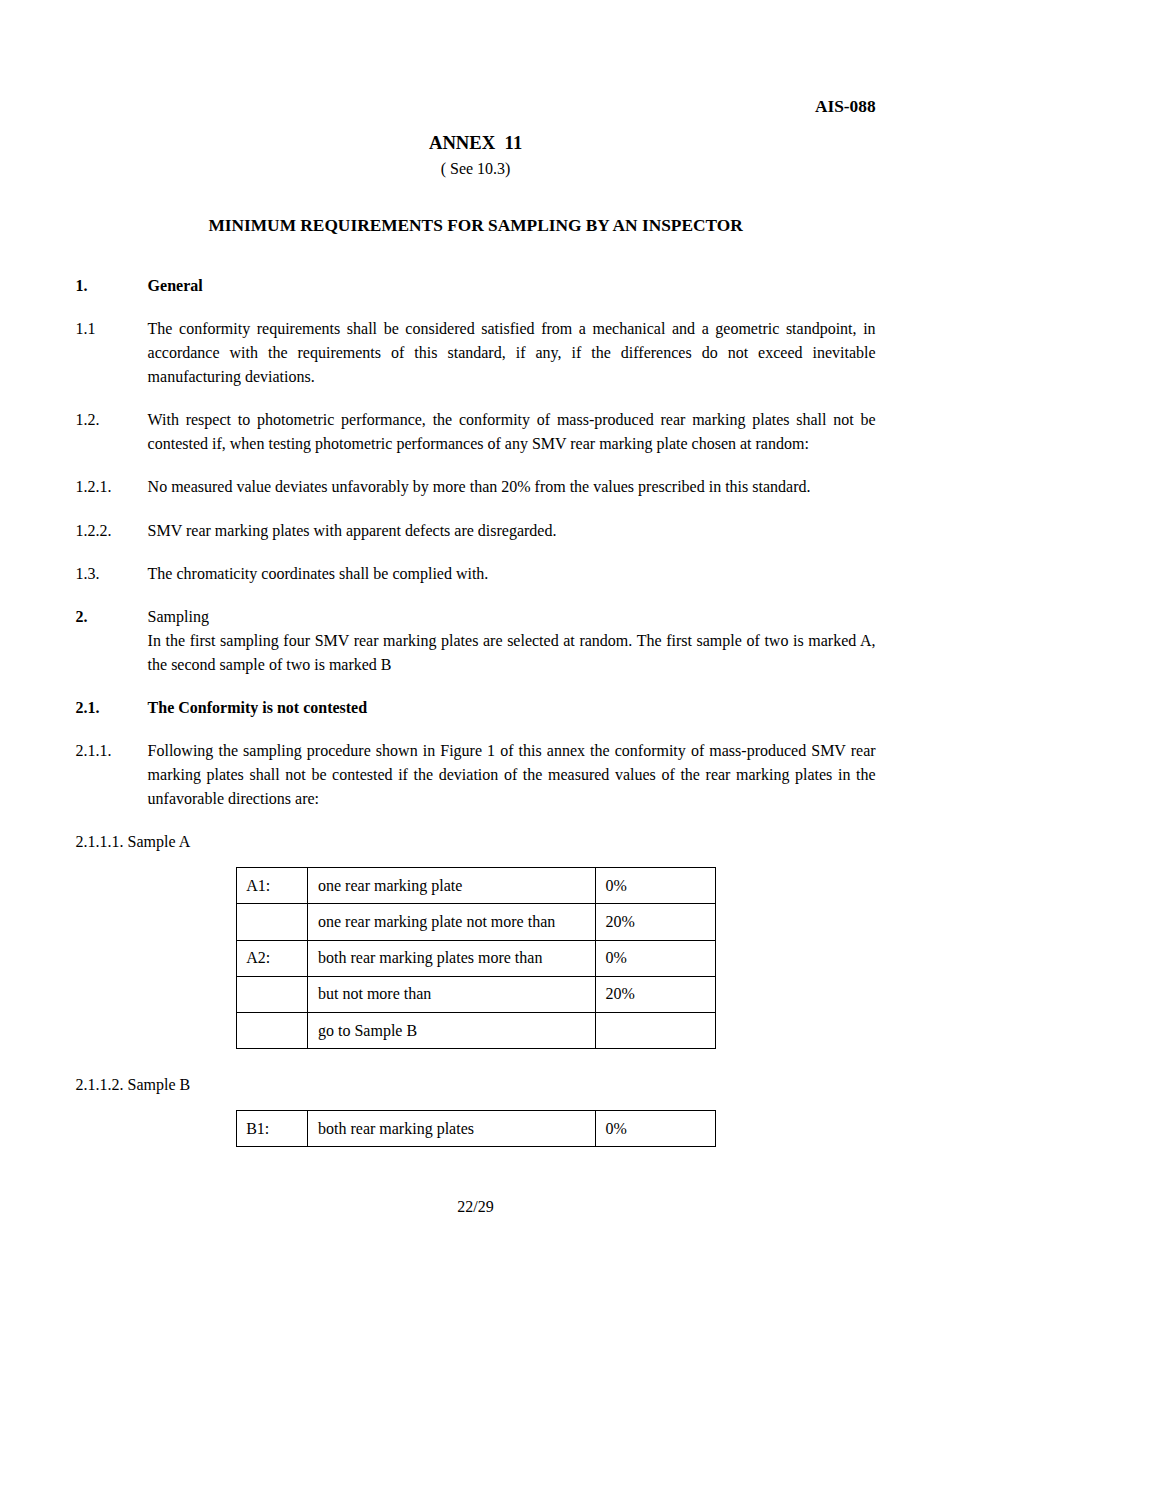AIS-088
ANNEX 11
( See 10.3)
MINIMUM REQUIREMENTS FOR SAMPLING BY AN INSPECTOR
1.
General
1.1
The conformity requirements shall be considered satisfied from a mechanical and a geometric standpoint, in accordance with the requirements of this standard, if any, if the differences do not exceed inevitable manufacturing deviations.
1.2.
With respect to photometric performance, the conformity of mass-produced rear marking plates shall not be contested if, when testing photometric performances of any SMV rear marking plate chosen at random:
1.2.1.
No measured value deviates unfavorably by more than 20% from the values prescribed in this standard.
1.2.2.
SMV rear marking plates with apparent defects are disregarded.
1.3.
The chromaticity coordinates shall be complied with.
2.
Sampling
In the first sampling four SMV rear marking plates are selected at random. The first sample of two is marked A, the second sample of two is marked B
2.1.
The Conformity is not contested
2.1.1.
Following the sampling procedure shown in Figure 1 of this annex the conformity of mass-produced SMV rear marking plates shall not be contested if the deviation of the measured values of the rear marking plates in the unfavorable directions are:
2.1.1.1. Sample A
| A1: | one rear marking plate | 0% |
| | one rear marking plate not more than | 20% |
| A2: | both rear marking plates more than | 0% |
| | but not more than | 20% |
| | go to Sample B | |
2.1.1.2. Sample B
| B1: | both rear marking plates | 0% |
22/29